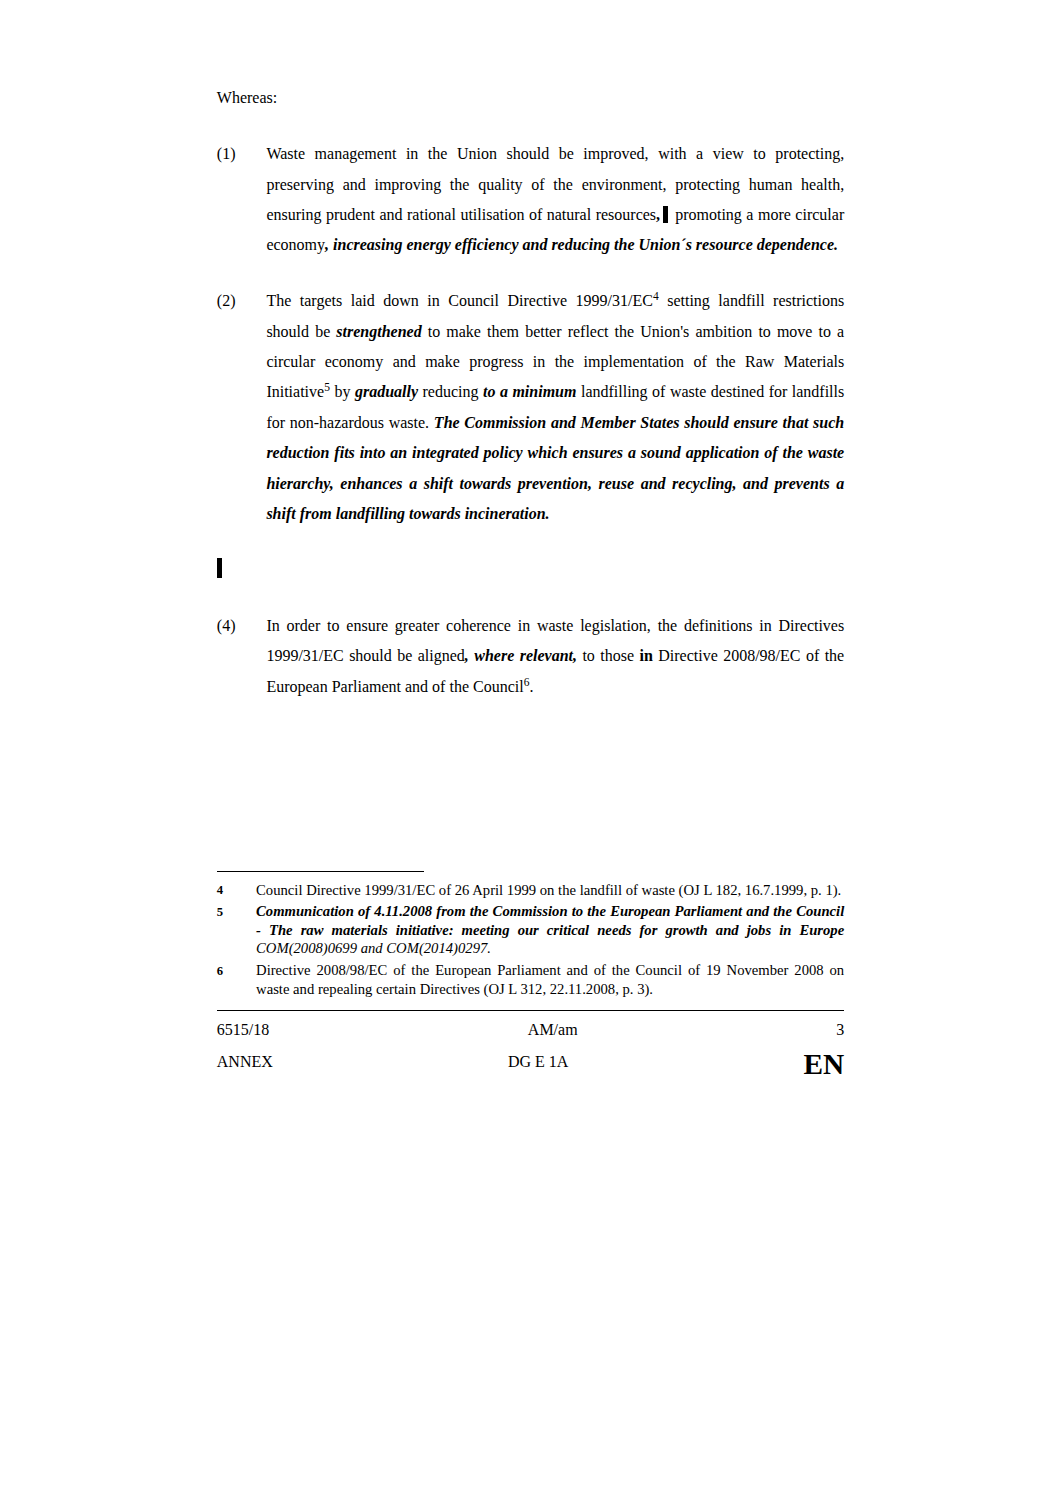Whereas:
(1)
Waste management in the Union should be improved, with a view to protecting, preserving and improving the quality of the environment, protecting human health, ensuring prudent and rational utilisation of natural resources, promoting a more circular economy, increasing energy efficiency and reducing the Union´s resource dependence.
(2)
The targets laid down in Council Directive 1999/31/EC4 setting landfill restrictions should be strengthened to make them better reflect the Union's ambition to move to a circular economy and make progress in the implementation of the Raw Materials Initiative5 by gradually reducing to a minimum landfilling of waste destined for landfills for non-hazardous waste. The Commission and Member States should ensure that such reduction fits into an integrated policy which ensures a sound application of the waste hierarchy, enhances a shift towards prevention, reuse and recycling, and prevents a shift from landfilling towards incineration.
(4)
In order to ensure greater coherence in waste legislation, the definitions in Directives 1999/31/EC should be aligned, where relevant, to those in Directive 2008/98/EC of the European Parliament and of the Council6.
4
Council Directive 1999/31/EC of 26 April 1999 on the landfill of waste (OJ L 182, 16.7.1999, p. 1).
5
Communication of 4.11.2008 from the Commission to the European Parliament and the Council - The raw materials initiative: meeting our critical needs for growth and jobs in Europe COM(2008)0699 and COM(2014)0297.
6
Directive 2008/98/EC of the European Parliament and of the Council of 19 November 2008 on waste and repealing certain Directives (OJ L 312, 22.11.2008, p. 3).
6515/18
AM/am
3
ANNEX
DG E 1A
EN